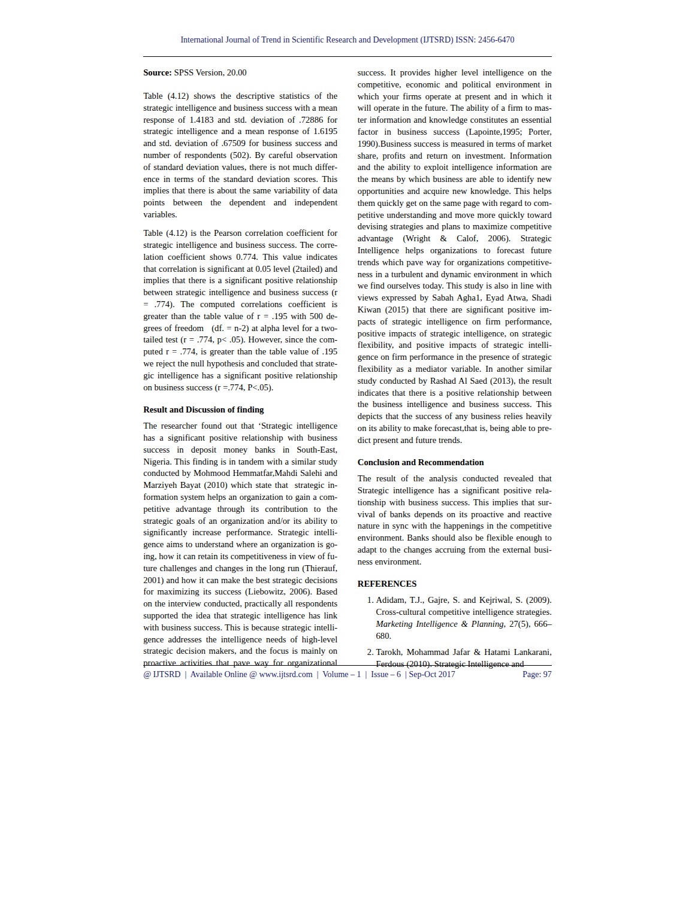International Journal of Trend in Scientific Research and Development (IJTSRD) ISSN: 2456-6470
Source: SPSS Version, 20.00
Table (4.12) shows the descriptive statistics of the strategic intelligence and business success with a mean response of 1.4183 and std. deviation of .72886 for strategic intelligence and a mean response of 1.6195 and std. deviation of .67509 for business success and number of respondents (502). By careful observation of standard deviation values, there is not much difference in terms of the standard deviation scores. This implies that there is about the same variability of data points between the dependent and independent variables.
Table (4.12) is the Pearson correlation coefficient for strategic intelligence and business success. The correlation coefficient shows 0.774. This value indicates that correlation is significant at 0.05 level (2tailed) and implies that there is a significant positive relationship between strategic intelligence and business success (r = .774). The computed correlations coefficient is greater than the table value of r = .195 with 500 degrees of freedom (df. = n-2) at alpha level for a two-tailed test (r = .774, p< .05). However, since the computed r = .774, is greater than the table value of .195 we reject the null hypothesis and concluded that strategic intelligence has a significant positive relationship on business success (r =.774, P<.05).
Result and Discussion of finding
The researcher found out that ‘Strategic intelligence has a significant positive relationship with business success in deposit money banks in South-East, Nigeria. This finding is in tandem with a similar study conducted by Mohmood Hemmatfar,Mahdi Salehi and Marziyeh Bayat (2010) which state that strategic information system helps an organization to gain a competitive advantage through its contribution to the strategic goals of an organization and/or its ability to significantly increase performance. Strategic intelligence aims to understand where an organization is going, how it can retain its competitiveness in view of future challenges and changes in the long run (Thierauf, 2001) and how it can make the best strategic decisions for maximizing its success (Liebowitz, 2006). Based on the interview conducted, practically all respondents supported the idea that strategic intelligence has link with business success. This is because strategic intelligence addresses the intelligence needs of high-level strategic decision makers, and the focus is mainly on proactive activities that pave way for organizational success. It provides higher level intelligence on the competitive, economic and political environment in which your firms operate at present and in which it will operate in the future. The ability of a firm to master information and knowledge constitutes an essential factor in business success (Lapointe,1995; Porter, 1990).Business success is measured in terms of market share, profits and return on investment. Information and the ability to exploit intelligence information are the means by which business are able to identify new opportunities and acquire new knowledge. This helps them quickly get on the same page with regard to competitive understanding and move more quickly toward devising strategies and plans to maximize competitive advantage (Wright & Calof, 2006). Strategic Intelligence helps organizations to forecast future trends which pave way for organizations competitiveness in a turbulent and dynamic environment in which we find ourselves today. This study is also in line with views expressed by Sabah Agha1, Eyad Atwa, Shadi Kiwan (2015) that there are significant positive impacts of strategic intelligence on firm performance, positive impacts of strategic intelligence, on strategic flexibility, and positive impacts of strategic intelligence on firm performance in the presence of strategic flexibility as a mediator variable. In another similar study conducted by Rashad Al Saed (2013), the result indicates that there is a positive relationship between the business intelligence and business success. This depicts that the success of any business relies heavily on its ability to make forecast,that is, being able to predict present and future trends.
Conclusion and Recommendation
The result of the analysis conducted revealed that Strategic intelligence has a significant positive relationship with business success. This implies that survival of banks depends on its proactive and reactive nature in sync with the happenings in the competitive environment. Banks should also be flexible enough to adapt to the changes accruing from the external business environment.
REFERENCES
Adidam, T.J., Gajre, S. and Kejriwal, S. (2009). Cross-cultural competitive intelligence strategies. Marketing Intelligence & Planning, 27(5), 666–680.
Tarokh, Mohammad Jafar & Hatami Lankarani, Ferdous (2010). Strategic Intelligence and
@ IJTSRD | Available Online @ www.ijtsrd.com | Volume – 1 | Issue – 6 | Sep-Oct 2017
Page: 97